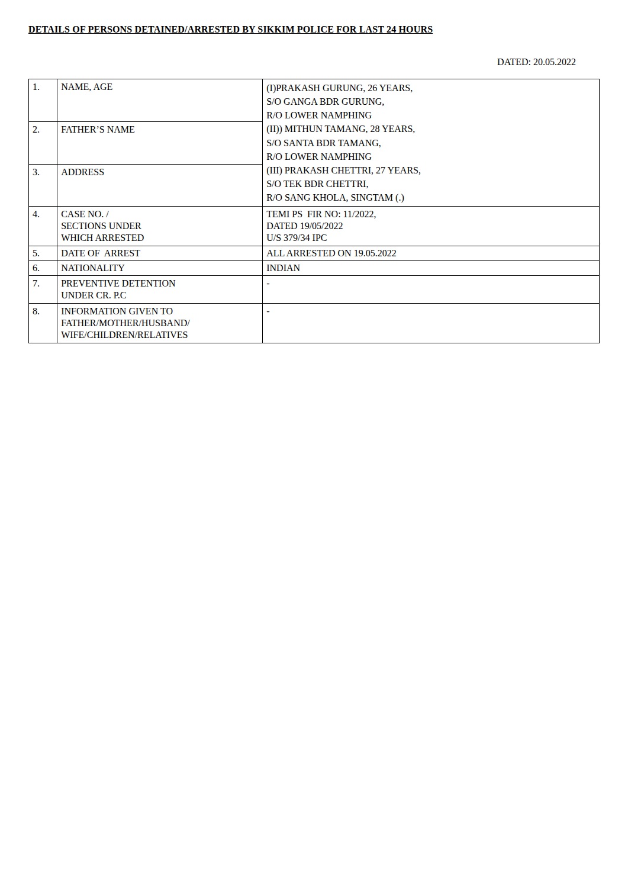DETAILS OF PERSONS DETAINED/ARRESTED BY SIKKIM POLICE FOR LAST 24 HOURS
DATED: 20.05.2022
| 1. | NAME, AGE | (I)PRAKASH GURUNG, 26 YEARS, S/O GANGA BDR GURUNG, R/O LOWER NAMPHING (II)) MITHUN TAMANG, 28 YEARS, S/O SANTA BDR TAMANG, R/O LOWER NAMPHING (III) PRAKASH CHETTRI, 27 YEARS, S/O TEK BDR CHETTRI, R/O SANG KHOLA, SINGTAM (.) |
| 2. | FATHER’S NAME |
| 3. | ADDRESS |
| 4. | CASE NO. / SECTIONS UNDER WHICH ARRESTED | TEMI PS FIR NO: 11/2022, DATED 19/05/2022 U/S 379/34 IPC |
| 5. | DATE OF ARREST | ALL ARRESTED ON 19.05.2022 |
| 6. | NATIONALITY | INDIAN |
| 7. | PREVENTIVE DETENTION UNDER CR. P.C | - |
| 8. | INFORMATION GIVEN TO FATHER/MOTHER/HUSBAND/ WIFE/CHILDREN/RELATIVES | - |